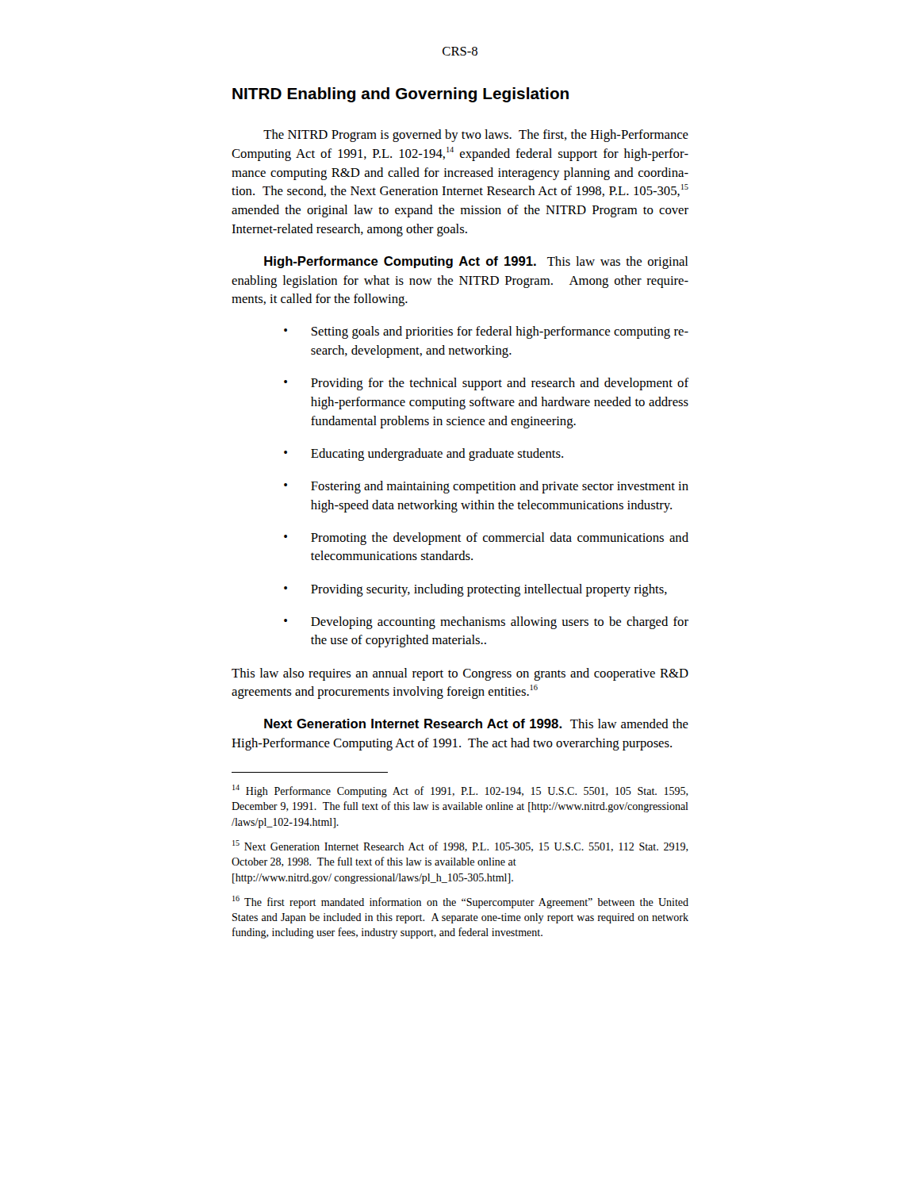CRS-8
NITRD Enabling and Governing Legislation
The NITRD Program is governed by two laws. The first, the High-Performance Computing Act of 1991, P.L. 102-194,14 expanded federal support for high-performance computing R&D and called for increased interagency planning and coordination. The second, the Next Generation Internet Research Act of 1998, P.L. 105-305,15 amended the original law to expand the mission of the NITRD Program to cover Internet-related research, among other goals.
High-Performance Computing Act of 1991. This law was the original enabling legislation for what is now the NITRD Program. Among other requirements, it called for the following.
Setting goals and priorities for federal high-performance computing research, development, and networking.
Providing for the technical support and research and development of high-performance computing software and hardware needed to address fundamental problems in science and engineering.
Educating undergraduate and graduate students.
Fostering and maintaining competition and private sector investment in high-speed data networking within the telecommunications industry.
Promoting the development of commercial data communications and telecommunications standards.
Providing security, including protecting intellectual property rights,
Developing accounting mechanisms allowing users to be charged for the use of copyrighted materials..
This law also requires an annual report to Congress on grants and cooperative R&D agreements and procurements involving foreign entities.16
Next Generation Internet Research Act of 1998. This law amended the High-Performance Computing Act of 1991. The act had two overarching purposes.
14 High Performance Computing Act of 1991, P.L. 102-194, 15 U.S.C. 5501, 105 Stat. 1595, December 9, 1991. The full text of this law is available online at [http://www.nitrd.gov/congressional /laws/pl_102-194.html].
15 Next Generation Internet Research Act of 1998, P.L. 105-305, 15 U.S.C. 5501, 112 Stat. 2919, October 28, 1998. The full text of this law is available online at
[http://www.nitrd.gov/ congressional/laws/pl_h_105-305.html].
16 The first report mandated information on the “Supercomputer Agreement” between the United States and Japan be included in this report. A separate one-time only report was required on network funding, including user fees, industry support, and federal investment.